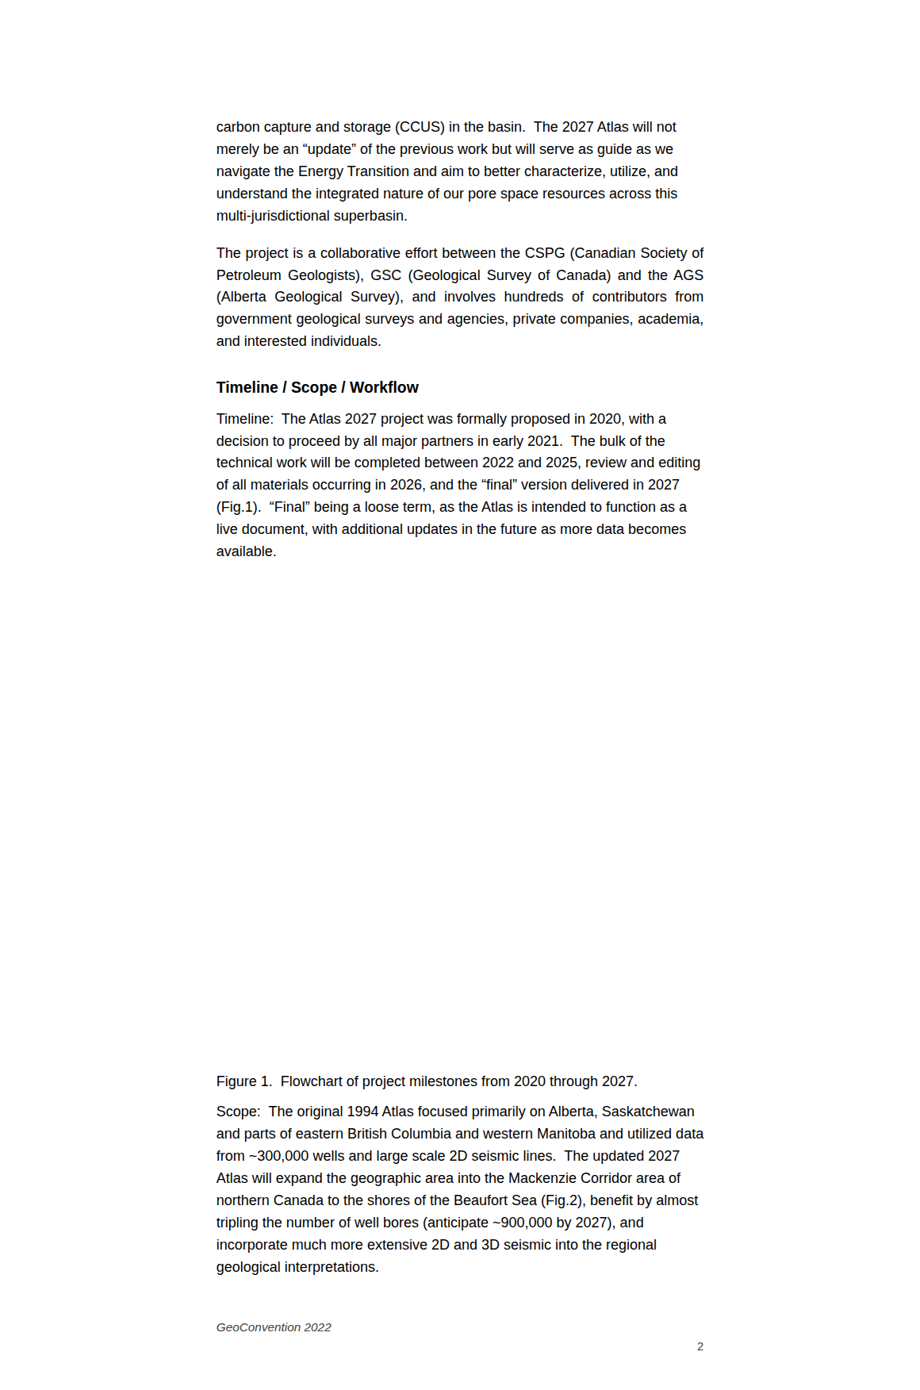carbon capture and storage (CCUS) in the basin. The 2027 Atlas will not merely be an “update” of the previous work but will serve as guide as we navigate the Energy Transition and aim to better characterize, utilize, and understand the integrated nature of our pore space resources across this multi-jurisdictional superbasin.
The project is a collaborative effort between the CSPG (Canadian Society of Petroleum Geologists), GSC (Geological Survey of Canada) and the AGS (Alberta Geological Survey), and involves hundreds of contributors from government geological surveys and agencies, private companies, academia, and interested individuals.
Timeline / Scope / Workflow
Timeline: The Atlas 2027 project was formally proposed in 2020, with a decision to proceed by all major partners in early 2021. The bulk of the technical work will be completed between 2022 and 2025, review and editing of all materials occurring in 2026, and the “final” version delivered in 2027 (Fig.1). “Final” being a loose term, as the Atlas is intended to function as a live document, with additional updates in the future as more data becomes available.
Figure 1. Flowchart of project milestones from 2020 through 2027.
Scope: The original 1994 Atlas focused primarily on Alberta, Saskatchewan and parts of eastern British Columbia and western Manitoba and utilized data from ~300,000 wells and large scale 2D seismic lines. The updated 2027 Atlas will expand the geographic area into the Mackenzie Corridor area of northern Canada to the shores of the Beaufort Sea (Fig.2), benefit by almost tripling the number of well bores (anticipate ~900,000 by 2027), and incorporate much more extensive 2D and 3D seismic into the regional geological interpretations.
GeoConvention 2022
2